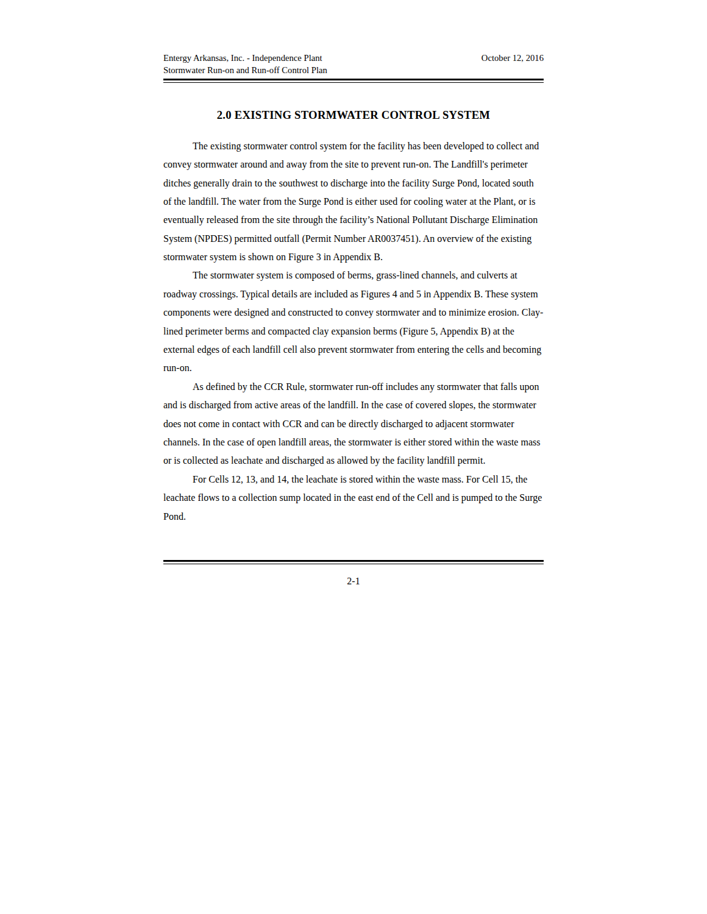Entergy Arkansas, Inc. - Independence Plant
Stormwater Run-on and Run-off Control Plan
October 12, 2016
2.0 EXISTING STORMWATER CONTROL SYSTEM
The existing stormwater control system for the facility has been developed to collect and convey stormwater around and away from the site to prevent run-on. The Landfill's perimeter ditches generally drain to the southwest to discharge into the facility Surge Pond, located south of the landfill. The water from the Surge Pond is either used for cooling water at the Plant, or is eventually released from the site through the facility’s National Pollutant Discharge Elimination System (NPDES) permitted outfall (Permit Number AR0037451). An overview of the existing stormwater system is shown on Figure 3 in Appendix B.
The stormwater system is composed of berms, grass-lined channels, and culverts at roadway crossings. Typical details are included as Figures 4 and 5 in Appendix B. These system components were designed and constructed to convey stormwater and to minimize erosion. Clay-lined perimeter berms and compacted clay expansion berms (Figure 5, Appendix B) at the external edges of each landfill cell also prevent stormwater from entering the cells and becoming run-on.
As defined by the CCR Rule, stormwater run-off includes any stormwater that falls upon and is discharged from active areas of the landfill. In the case of covered slopes, the stormwater does not come in contact with CCR and can be directly discharged to adjacent stormwater channels. In the case of open landfill areas, the stormwater is either stored within the waste mass or is collected as leachate and discharged as allowed by the facility landfill permit.
For Cells 12, 13, and 14, the leachate is stored within the waste mass. For Cell 15, the leachate flows to a collection sump located in the east end of the Cell and is pumped to the Surge Pond.
2-1